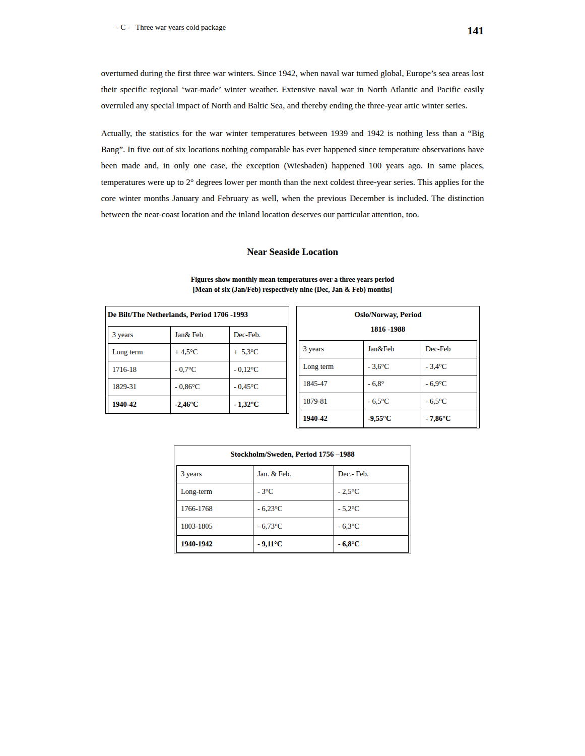- C - Three war years cold package
141
overturned during the first three war winters. Since 1942, when naval war turned global, Europe’s sea areas lost their specific regional ‘war-made’ winter weather. Extensive naval war in North Atlantic and Pacific easily overruled any special impact of North and Baltic Sea, and thereby ending the three-year artic winter series.
Actually, the statistics for the war winter temperatures between 1939 and 1942 is nothing less than a “Big Bang”. In five out of six locations nothing comparable has ever happened since temperature observations have been made and, in only one case, the exception (Wiesbaden) happened 100 years ago. In same places, temperatures were up to 2° degrees lower per month than the next coldest three-year series. This applies for the core winter months January and February as well, when the previous December is included. The distinction between the near-coast location and the inland location deserves our particular attention, too.
Near Seaside Location
Figures show monthly mean temperatures over a three years period
[Mean of six (Jan/Feb) respectively nine (Dec, Jan & Feb) months]
| De Bilt/The Netherlands, Period 1706 -1993 |
| / 3 years / Jan& Feb / Dec-Feb. / / Long term / + 4,5°C / + 5,3°C / / 1716-18 / - 0,7°C / - 0,12°C / / 1829-31 / - 0,86°C / - 0,45°C / / 1940-42 / -2,46°C / - 1,32°C / |
| Oslo/Norway, Period 1816 -1988 |
| / 3 years / Jan&Feb / Dec-Feb / / Long term / - 3,6°C / - 3,4°C / / 1845-47 / - 6,8° / - 6,9°C / / 1879-81 / - 6,5°C / - 6,5°C / / 1940-42 / -9,55°C / - 7,86°C / |
| Stockholm/Sweden, Period 1756 –1988 |
| / 3 years / Jan. & Feb. / Dec.- Feb. / / Long-term / - 3°C / - 2,5°C / / 1766-1768 / - 6,23°C / - 5,2°C / / 1803-1805 / - 6,73°C / - 6,3°C / / 1940-1942 / - 9,11°C / - 6,8°C / |